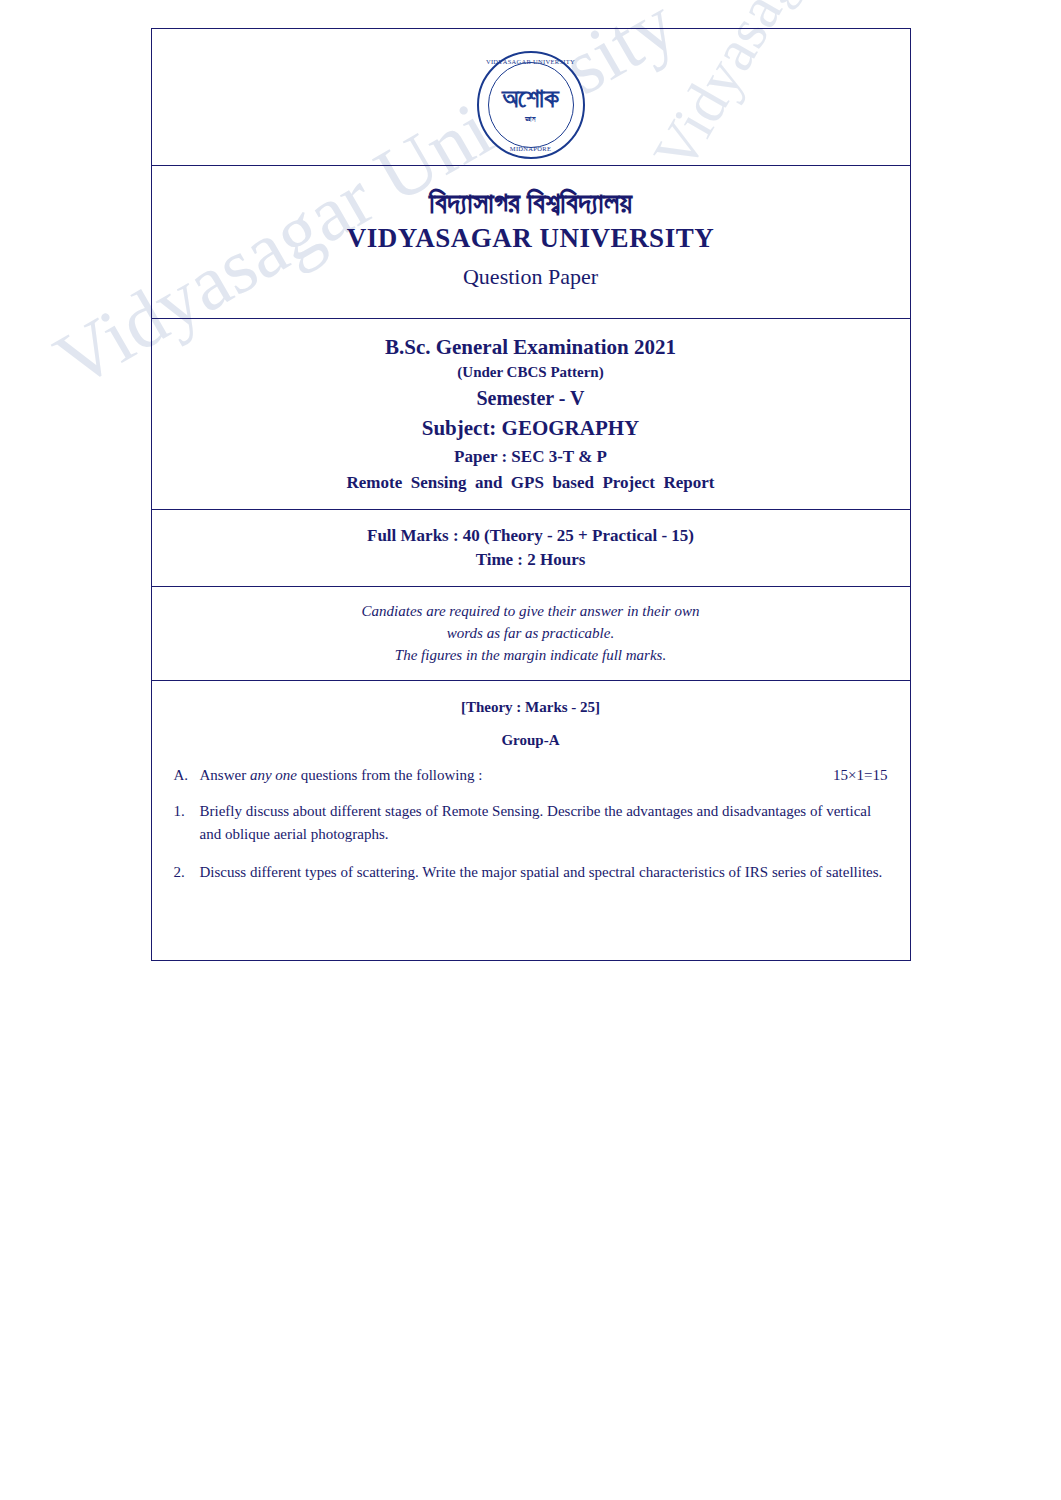Vidyasagar University
Vidyasagar University
VIDYASAGAR UNIVERSITY
অশোক
জ্ঞান
MIDNAPORE
বিদ্যাসাগর বিশ্ববিদ্যালয়
VIDYASAGAR UNIVERSITY
Question Paper
B.Sc. General Examination 2021
(Under CBCS Pattern)
Semester - V
Subject: GEOGRAPHY
Paper : SEC 3-T & P
Remote Sensing and GPS based Project Report
Full Marks : 40 (Theory - 25 + Practical - 15)
Time : 2 Hours
Candiates are required to give their answer in their own
words as far as practicable.
The figures in the margin indicate full marks.
[Theory : Marks - 25]
Group-A
A. Answer any one questions from the following : 15×1=15
1. Briefly discuss about different stages of Remote Sensing. Describe the advantages and disadvantages of vertical and oblique aerial photographs.
2. Discuss different types of scattering. Write the major spatial and spectral characteristics of IRS series of satellites.